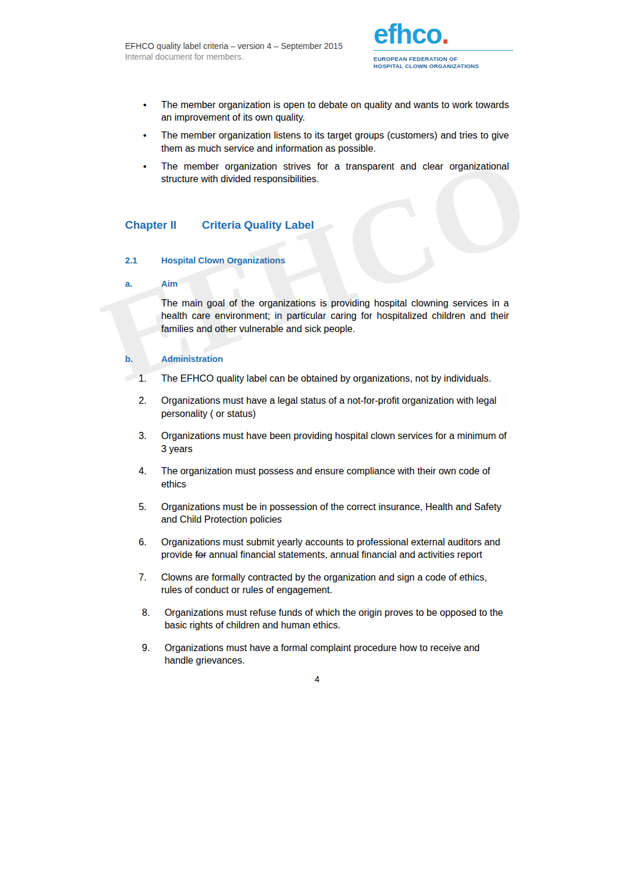EFHCO
efhco.
European Federation of
Hospital Clown Organizations
EFHCO quality label criteria – version 4 – September 2015
Internal document for members.
The member organization is open to debate on quality and wants to work towards an improvement of its own quality.
The member organization listens to its target groups (customers) and tries to give them as much service and information as possible.
The member organization strives for a transparent and clear organizational structure with divided responsibilities.
Chapter IICriteria Quality Label
2.1 Hospital Clown Organizations
a. Aim
The main goal of the organizations is providing hospital clowning services in a health care environment; in particular caring for hospitalized children and their families and other vulnerable and sick people.
b. Administration
The EFHCO quality label can be obtained by organizations, not by individuals.
Organizations must have a legal status of a not-for-profit organization with legal personality ( or status)
Organizations must have been providing hospital clown services for a minimum of 3 years
The organization must possess and ensure compliance with their own code of ethics
Organizations must be in possession of the correct insurance, Health and Safety and Child Protection policies
Organizations must submit yearly accounts to professional external auditors and provide for annual financial statements, annual financial and activities report
Clowns are formally contracted by the organization and sign a code of ethics, rules of conduct or rules of engagement.
Organizations must refuse funds of which the origin proves to be opposed to the basic rights of children and human ethics.
Organizations must have a formal complaint procedure how to receive and handle grievances.
4